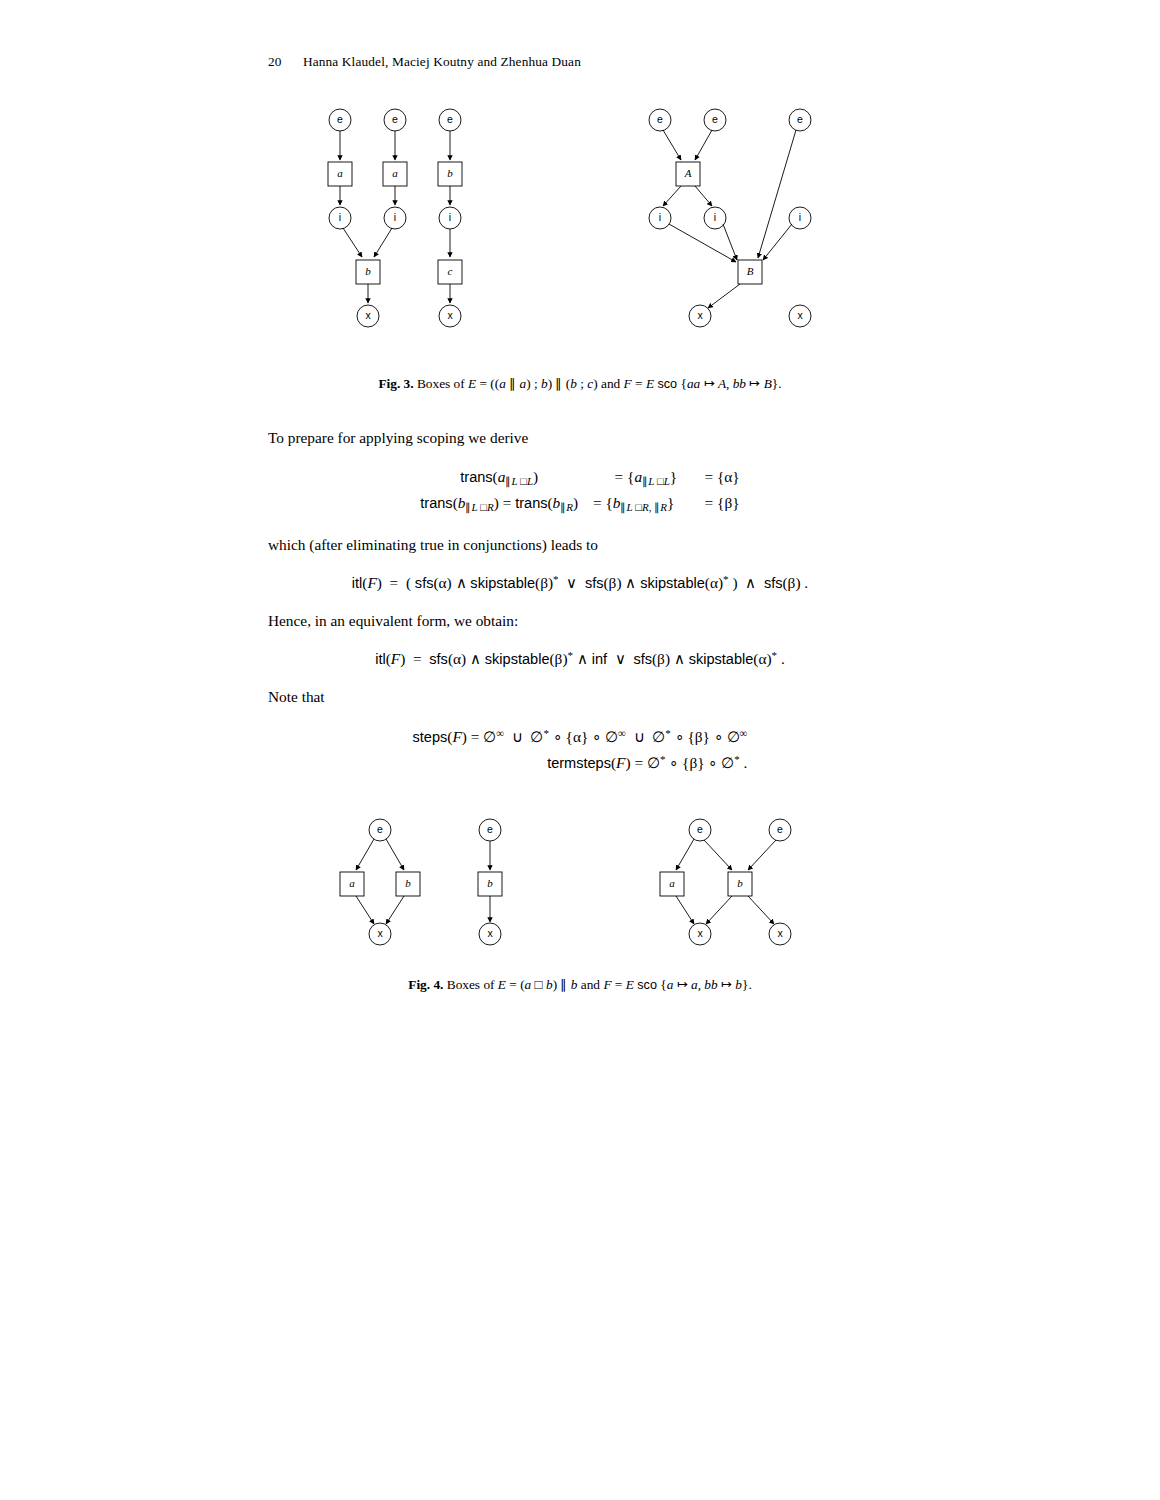20 Hanna Klaudel, Maciej Koutny and Zhenhua Duan
e e e a a b i i i b c x x e e e A i i i B x x
Fig. 3. Boxes of E = ((a ∥ a) ; b) ∥ (b ; c) and F = E sco {aa ↦ A, bb ↦ B}.
To prepare for applying scoping we derive
| trans ( a ∥ L □ L ) | = { a ∥ L □ L } | = {α} |
| trans ( b ∥ L □ R ) = trans ( b ∥ R ) | = { b ∥ L □ R , ∥ R } | = {β} |
which (after eliminating true in conjunctions) leads to
itl(F) = ( sfs(α) ∧ skipstable(β)* ∨ sfs(β) ∧ skipstable(α)* ) ∧ sfs(β) .
Hence, in an equivalent form, we obtain:
itl(F) = sfs(α) ∧ skipstable(β)* ∧ inf ∨ sfs(β) ∧ skipstable(α)* .
Note that
| steps ( F ) = ∅ ∞ ∪ ∅ * ∘ {α} ∘ ∅ ∞ ∪ ∅ * ∘ {β} ∘ ∅ ∞ |
| termsteps ( F ) = ∅ * ∘ {β} ∘ ∅ * . |
e e a b b x x e e a b x x
Fig. 4. Boxes of E = (a □ b) ∥ b and F = E sco {a ↦ a, bb ↦ b}.